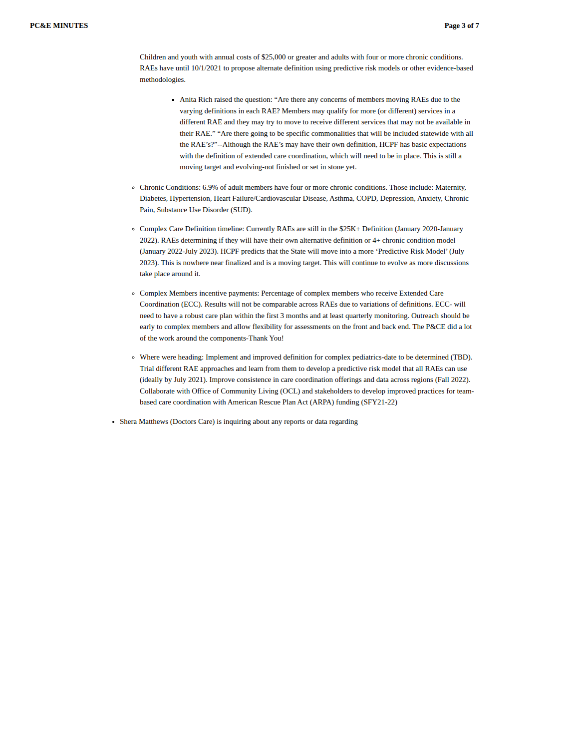PC&E MINUTES Page 3 of 7
Children and youth with annual costs of $25,000 or greater and adults with four or more chronic conditions. RAEs have until 10/1/2021 to propose alternate definition using predictive risk models or other evidence-based methodologies.
Anita Rich raised the question: “Are there any concerns of members moving RAEs due to the varying definitions in each RAE? Members may qualify for more (or different) services in a different RAE and they may try to move to receive different services that may not be available in their RAE.” “Are there going to be specific commonalities that will be included statewide with all the RAE’s?”--Although the RAE’s may have their own definition, HCPF has basic expectations with the definition of extended care coordination, which will need to be in place. This is still a moving target and evolving-not finished or set in stone yet.
Chronic Conditions: 6.9% of adult members have four or more chronic conditions. Those include: Maternity, Diabetes, Hypertension, Heart Failure/Cardiovascular Disease, Asthma, COPD, Depression, Anxiety, Chronic Pain, Substance Use Disorder (SUD).
Complex Care Definition timeline: Currently RAEs are still in the $25K+ Definition (January 2020-January 2022). RAEs determining if they will have their own alternative definition or 4+ chronic condition model (January 2022-July 2023). HCPF predicts that the State will move into a more ‘Predictive Risk Model’ (July 2023). This is nowhere near finalized and is a moving target. This will continue to evolve as more discussions take place around it.
Complex Members incentive payments: Percentage of complex members who receive Extended Care Coordination (ECC). Results will not be comparable across RAEs due to variations of definitions. ECC- will need to have a robust care plan within the first 3 months and at least quarterly monitoring. Outreach should be early to complex members and allow flexibility for assessments on the front and back end. The P&CE did a lot of the work around the components-Thank You!
Where were heading: Implement and improved definition for complex pediatrics-date to be determined (TBD). Trial different RAE approaches and learn from them to develop a predictive risk model that all RAEs can use (ideally by July 2021). Improve consistence in care coordination offerings and data across regions (Fall 2022). Collaborate with Office of Community Living (OCL) and stakeholders to develop improved practices for team-based care coordination with American Rescue Plan Act (ARPA) funding (SFY21-22)
Shera Matthews (Doctors Care) is inquiring about any reports or data regarding